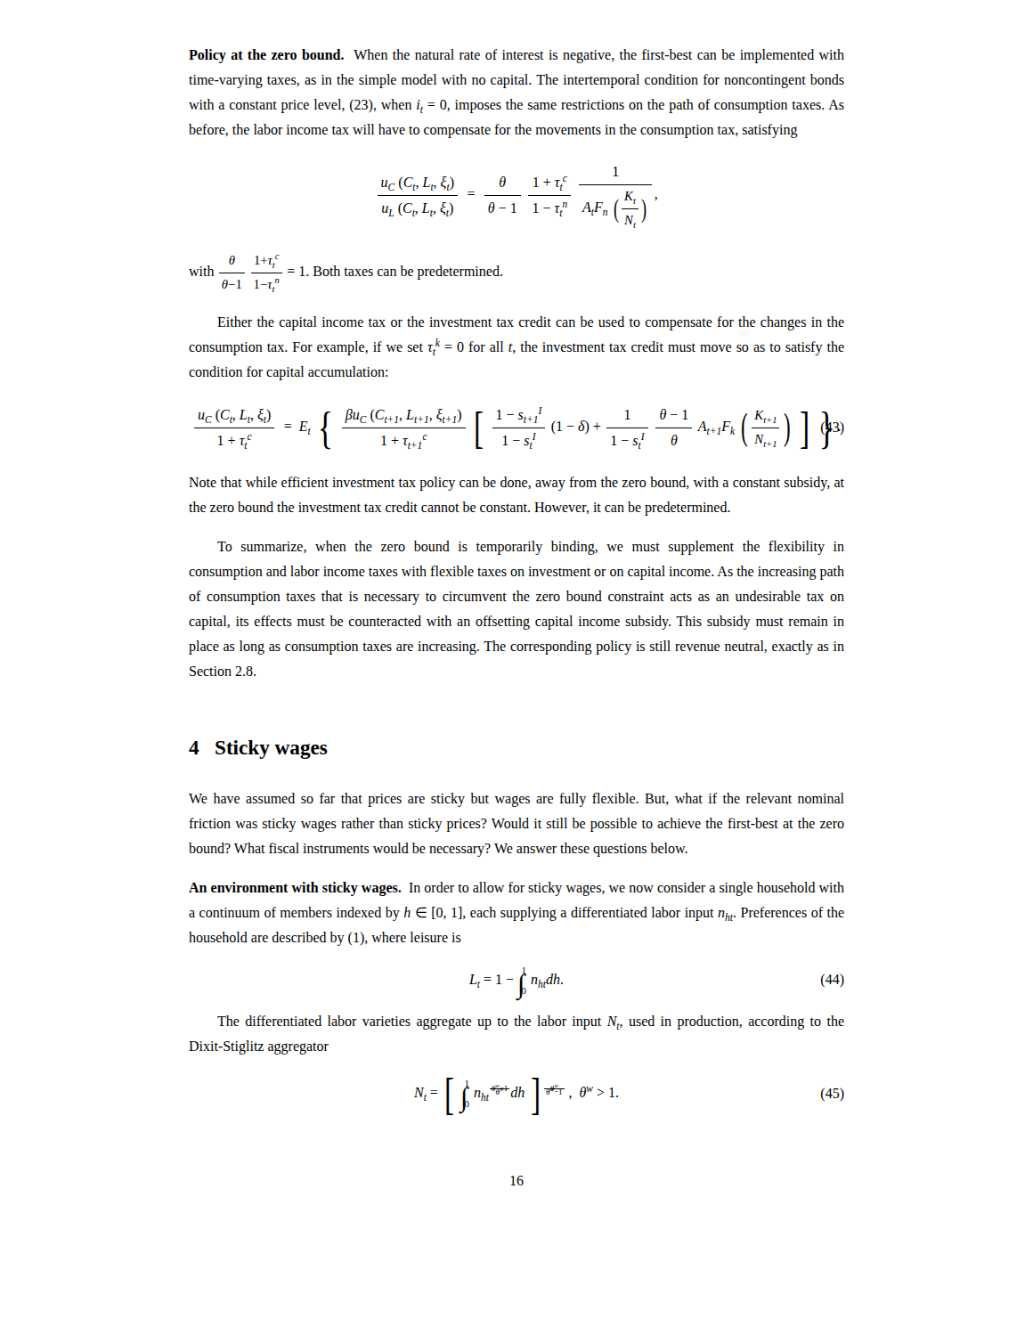Policy at the zero bound. When the natural rate of interest is negative, the first-best can be implemented with time-varying taxes, as in the simple model with no capital. The intertemporal condition for noncontingent bonds with a constant price level, (23), when it = 0, imposes the same restrictions on the path of consumption taxes. As before, the labor income tax will have to compensate for the movements in the consumption tax, satisfying
uC (Ct, Lt, ξt) uL (Ct, Lt, ξt) = θθ − 1 1 + τtc 1 − τtn 1 AtFn (Kt Nt),
with θθ−1 1+τtc 1−τtn = 1. Both taxes can be predetermined.
Either the capital income tax or the investment tax credit can be used to compensate for the changes in the consumption tax. For example, if we set τtk = 0 for all t, the investment tax credit must move so as to satisfy the condition for capital accumulation:
uC (Ct, Lt, ξt) 1 + τtc = Et { βuC (Ct+1, Lt+1, ξt+1) 1 + τt+1c [ 1 − st+1I 1 − stI (1 − δ) + 11 − stI θ − 1 θ At+1Fk (Kt+1 Nt+1) ] }. (43)
Note that while efficient investment tax policy can be done, away from the zero bound, with a constant subsidy, at the zero bound the investment tax credit cannot be constant. However, it can be predetermined.
To summarize, when the zero bound is temporarily binding, we must supplement the flexibility in consumption and labor income taxes with flexible taxes on investment or on capital income. As the increasing path of consumption taxes that is necessary to circumvent the zero bound constraint acts as an undesirable tax on capital, its effects must be counteracted with an offsetting capital income subsidy. This subsidy must remain in place as long as consumption taxes are increasing. The corresponding policy is still revenue neutral, exactly as in Section 2.8.
4 Sticky wages
We have assumed so far that prices are sticky but wages are fully flexible. But, what if the relevant nominal friction was sticky wages rather than sticky prices? Would it still be possible to achieve the first-best at the zero bound? What fiscal instruments would be necessary? We answer these questions below.
An environment with sticky wages. In order to allow for sticky wages, we now consider a single household with a continuum of members indexed by h ∈ [0, 1], each supplying a differentiated labor input nht. Preferences of the household are described by (1), where leisure is
Lt = 1 − ∫10 nhtdh. (44)
The differentiated labor varieties aggregate up to the labor input Nt, used in production, according to the Dixit-Stiglitz aggregator
Nt = [ ∫10 nhtθw−1 θwdh ]θw θw−1 , θw > 1. (45)
16